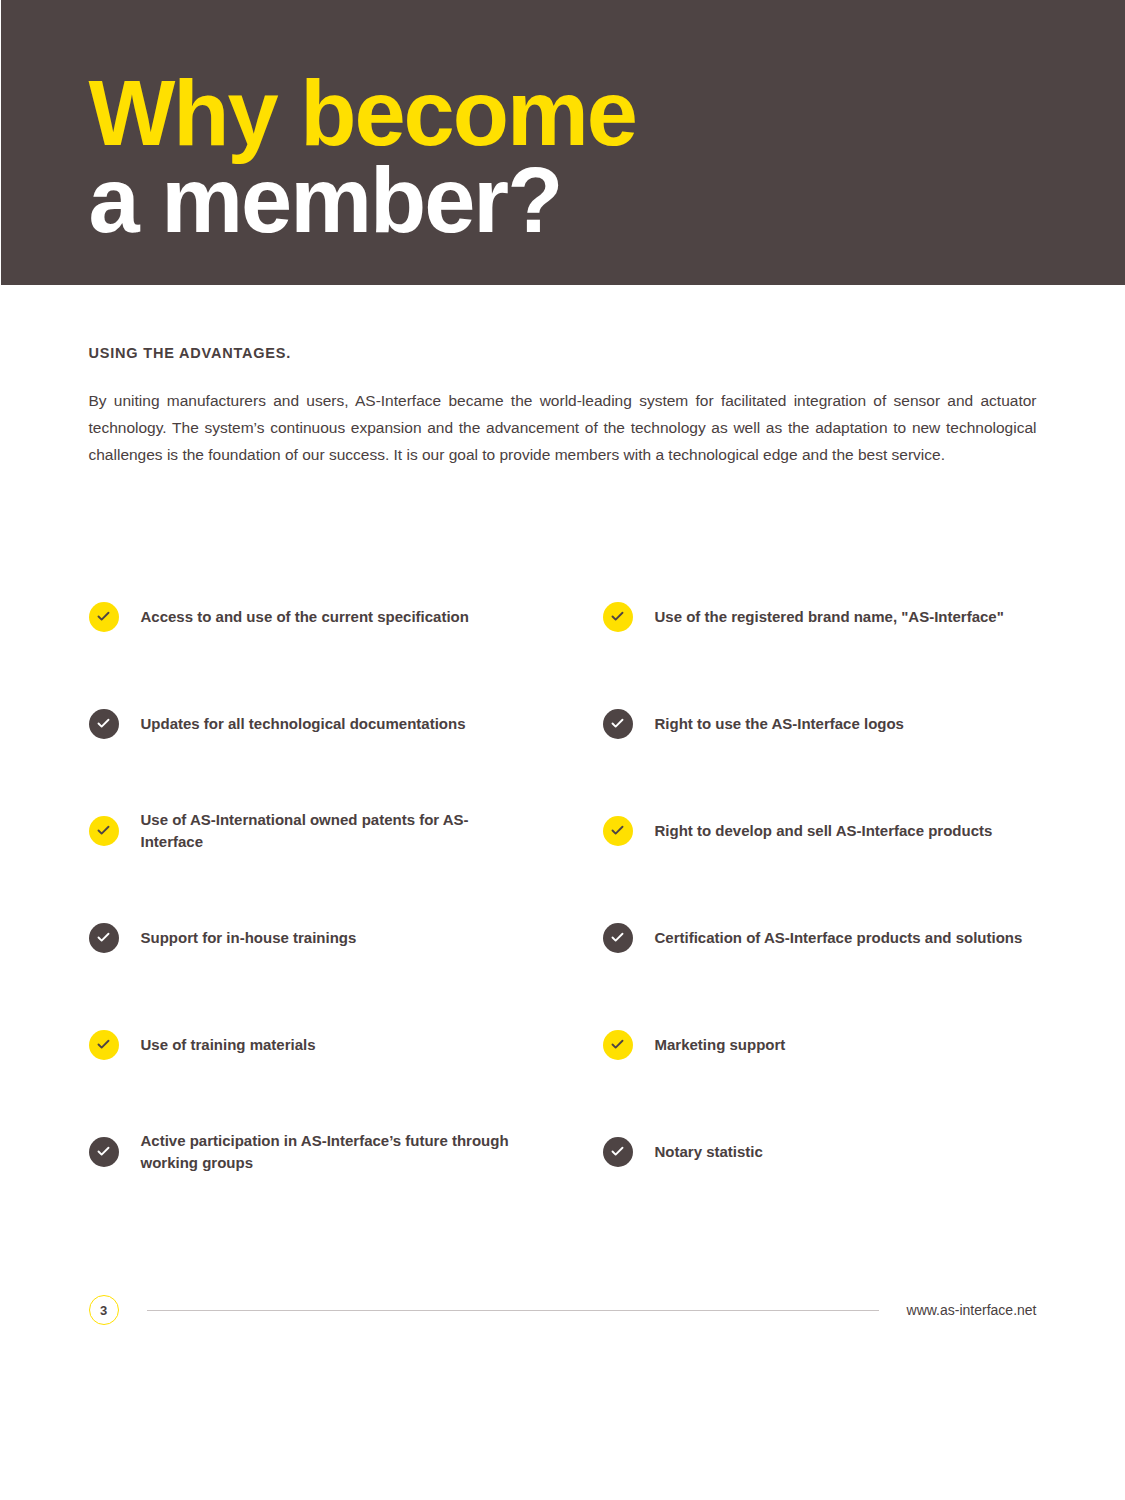Why become a member?
USING THE ADVANTAGES.
By uniting manufacturers and users, AS-Interface became the world-leading system for facilitated integration of sensor and actuator technology. The system’s continuous expansion and the advancement of the technology as well as the adaptation to new technological challenges is the foundation of our success. It is our goal to provide members with a technological edge and the best service.
Access to and use of the current specification
Use of the registered brand name, "AS-Interface"
Updates for all technological documentations
Right to use the AS-Interface logos
Use of AS-International owned patents for AS-Interface
Right to develop and sell AS-Interface products
Support for in-house trainings
Certification of AS-Interface products and solutions
Use of training materials
Marketing support
Active participation in AS-Interface’s future through working groups
Notary statistic
3
www.as-interface.net